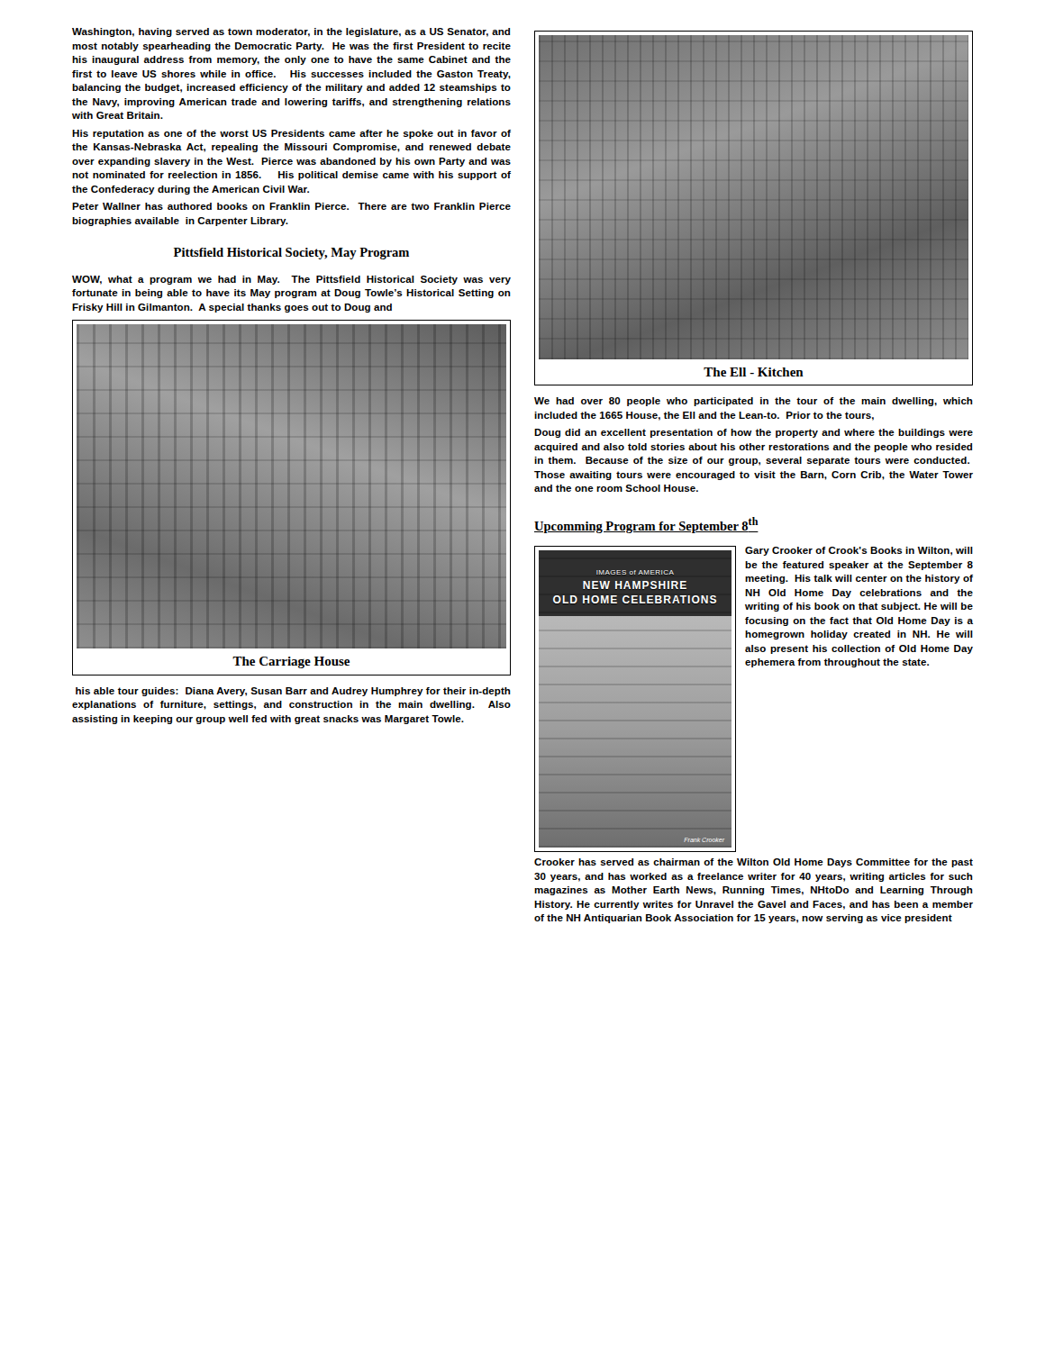Washington, having served as town moderator, in the legislature, as a US Senator, and most notably spearheading the Democratic Party. He was the first President to recite his inaugural address from memory, the only one to have the same Cabinet and the first to leave US shores while in office. His successes included the Gaston Treaty, balancing the budget, increased efficiency of the military and added 12 steamships to the Navy, improving American trade and lowering tariffs, and strengthening relations with Great Britain.
His reputation as one of the worst US Presidents came after he spoke out in favor of the Kansas-Nebraska Act, repealing the Missouri Compromise, and renewed debate over expanding slavery in the West. Pierce was abandoned by his own Party and was not nominated for reelection in 1856. His political demise came with his support of the Confederacy during the American Civil War.
Peter Wallner has authored books on Franklin Pierce. There are two Franklin Pierce biographies available in Carpenter Library.
Pittsfield Historical Society, May Program
WOW, what a program we had in May. The Pittsfield Historical Society was very fortunate in being able to have its May program at Doug Towle’s Historical Setting on Frisky Hill in Gilmanton. A special thanks goes out to Doug and
The Carriage House
his able tour guides: Diana Avery, Susan Barr and Audrey Humphrey for their in-depth explanations of furniture, settings, and construction in the main dwelling. Also assisting in keeping our group well fed with great snacks was Margaret Towle.
The Ell - Kitchen
We had over 80 people who participated in the tour of the main dwelling, which included the 1665 House, the Ell and the Lean-to. Prior to the tours,
Doug did an excellent presentation of how the property and where the buildings were acquired and also told stories about his other restorations and the people who resided in them. Because of the size of our group, several separate tours were conducted. Those awaiting tours were encouraged to visit the Barn, Corn Crib, the Water Tower and the one room School House.
Upcomming Program for September 8th
IMAGES of AMERICA NEW HAMPSHIRE
OLD HOME CELEBRATIONS
Frank Crooker
Gary Crooker of Crook's Books in Wilton, will be the featured speaker at the September 8 meeting. His talk will center on the history of NH Old Home Day celebrations and the writing of his book on that subject. He will be focusing on the fact that Old Home Day is a homegrown holiday created in NH. He will also present his collection of Old Home Day ephemera from throughout the state.
Crooker has served as chairman of the Wilton Old Home Days Committee for the past 30 years, and has worked as a freelance writer for 40 years, writing articles for such magazines as Mother Earth News, Running Times, NHtoDo and Learning Through History. He currently writes for Unravel the Gavel and Faces, and has been a member of the NH Antiquarian Book Association for 15 years, now serving as vice president